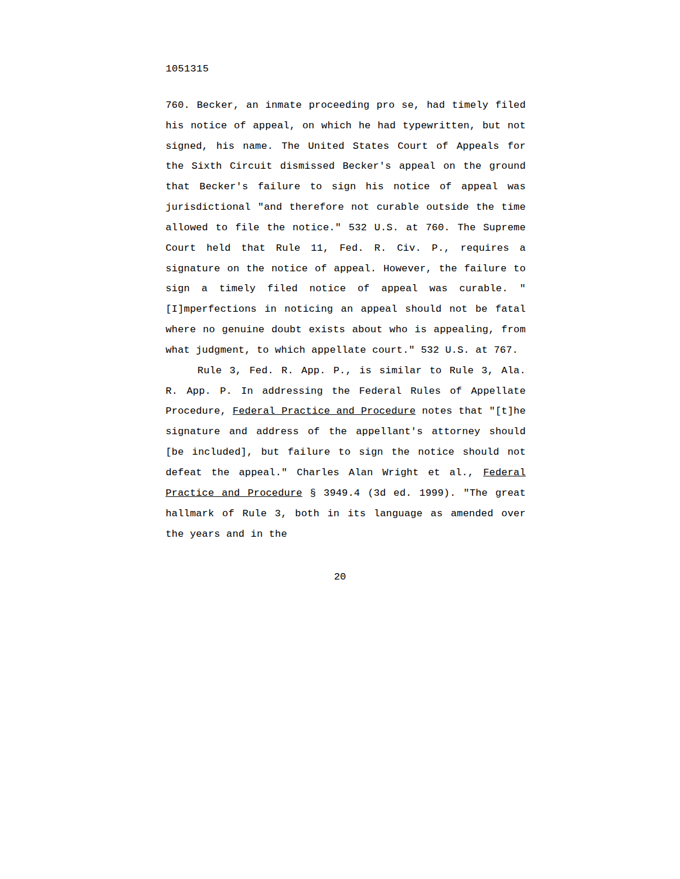1051315
760. Becker, an inmate proceeding pro se, had timely filed his notice of appeal, on which he had typewritten, but not signed, his name. The United States Court of Appeals for the Sixth Circuit dismissed Becker's appeal on the ground that Becker's failure to sign his notice of appeal was jurisdictional "and therefore not curable outside the time allowed to file the notice." 532 U.S. at 760. The Supreme Court held that Rule 11, Fed. R. Civ. P., requires a signature on the notice of appeal. However, the failure to sign a timely filed notice of appeal was curable. "[I]mperfections in noticing an appeal should not be fatal where no genuine doubt exists about who is appealing, from what judgment, to which appellate court." 532 U.S. at 767.
Rule 3, Fed. R. App. P., is similar to Rule 3, Ala. R. App. P. In addressing the Federal Rules of Appellate Procedure, Federal Practice and Procedure notes that "[t]he signature and address of the appellant's attorney should [be included], but failure to sign the notice should not defeat the appeal." Charles Alan Wright et al., Federal Practice and Procedure § 3949.4 (3d ed. 1999). "The great hallmark of Rule 3, both in its language as amended over the years and in the
20